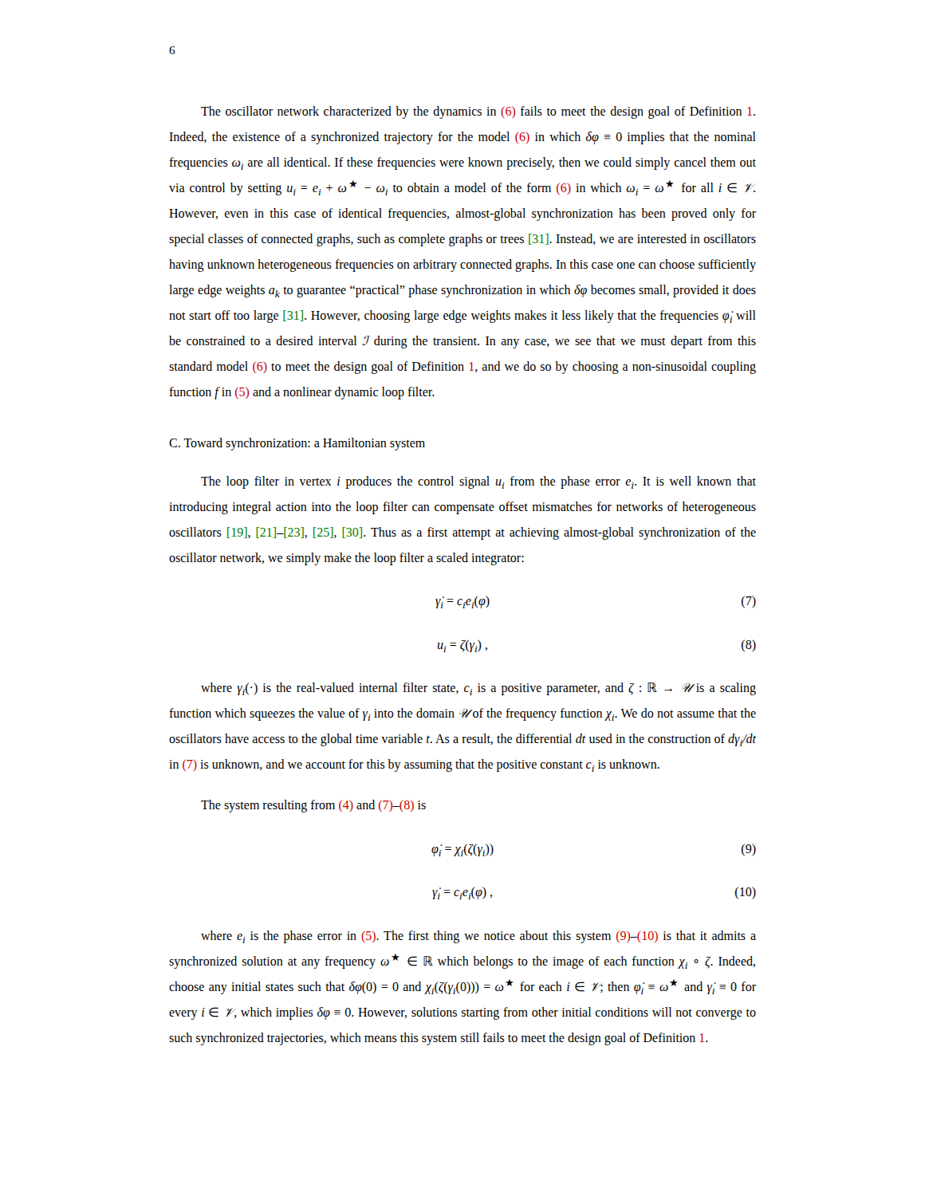6
The oscillator network characterized by the dynamics in (6) fails to meet the design goal of Definition 1. Indeed, the existence of a synchronized trajectory for the model (6) in which δφ ≡ 0 implies that the nominal frequencies ωi are all identical. If these frequencies were known precisely, then we could simply cancel them out via control by setting ui = ei + ω★ − ωi to obtain a model of the form (6) in which ωi = ω★ for all i ∈ 𝒱. However, even in this case of identical frequencies, almost-global synchronization has been proved only for special classes of connected graphs, such as complete graphs or trees [31]. Instead, we are interested in oscillators having unknown heterogeneous frequencies on arbitrary connected graphs. In this case one can choose sufficiently large edge weights ak to guarantee “practical” phase synchronization in which δφ becomes small, provided it does not start off too large [31]. However, choosing large edge weights makes it less likely that the frequencies φ̇i will be constrained to a desired interval ℐ during the transient. In any case, we see that we must depart from this standard model (6) to meet the design goal of Definition 1, and we do so by choosing a non-sinusoidal coupling function f in (5) and a nonlinear dynamic loop filter.
C. Toward synchronization: a Hamiltonian system
The loop filter in vertex i produces the control signal ui from the phase error ei. It is well known that introducing integral action into the loop filter can compensate offset mismatches for networks of heterogeneous oscillators [19], [21]–[23], [25], [30]. Thus as a first attempt at achieving almost-global synchronization of the oscillator network, we simply make the loop filter a scaled integrator:
γ̇i = ciei(φ) (7)
ui = ζ(γi) , (8)
where γi(·) is the real-valued internal filter state, ci is a positive parameter, and ζ : ℝ → 𝒰 is a scaling function which squeezes the value of γi into the domain 𝒰 of the frequency function χi. We do not assume that the oscillators have access to the global time variable t. As a result, the differential dt used in the construction of dγi/dt in (7) is unknown, and we account for this by assuming that the positive constant ci is unknown.
The system resulting from (4) and (7)–(8) is
φ̇i = χi(ζ(γi)) (9)
γ̇i = ciei(φ) , (10)
where ei is the phase error in (5). The first thing we notice about this system (9)–(10) is that it admits a synchronized solution at any frequency ω★ ∈ ℝ which belongs to the image of each function χi ∘ ζ. Indeed, choose any initial states such that δφ(0) = 0 and χi(ζ(γi(0))) = ω★ for each i ∈ 𝒱; then φ̇i ≡ ω★ and γ̇i ≡ 0 for every i ∈ 𝒱, which implies δφ ≡ 0. However, solutions starting from other initial conditions will not converge to such synchronized trajectories, which means this system still fails to meet the design goal of Definition 1.